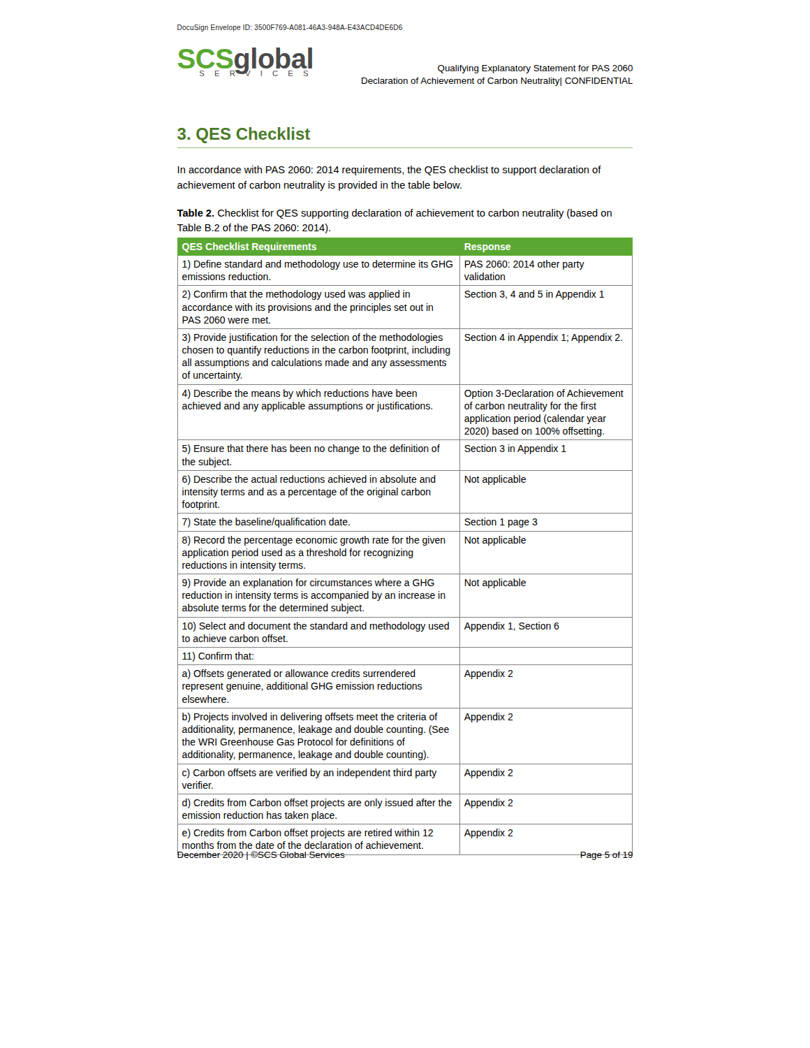DocuSign Envelope ID: 3500F769-A081-46A3-948A-E43ACD4DE6D6
SCS global S E R V I C E S
Qualifying Explanatory Statement for PAS 2060
Declaration of Achievement of Carbon Neutrality| CONFIDENTIAL
3. QES Checklist
In accordance with PAS 2060: 2014 requirements, the QES checklist to support declaration of achievement of carbon neutrality is provided in the table below.
Table 2. Checklist for QES supporting declaration of achievement to carbon neutrality (based on Table B.2 of the PAS 2060: 2014).
| QES Checklist Requirements | Response |
| --- | --- |
| 1) Define standard and methodology use to determine its GHG emissions reduction. | PAS 2060: 2014 other party validation |
| 2) Confirm that the methodology used was applied in accordance with its provisions and the principles set out in PAS 2060 were met. | Section 3, 4 and 5 in Appendix 1 |
| 3) Provide justification for the selection of the methodologies chosen to quantify reductions in the carbon footprint, including all assumptions and calculations made and any assessments of uncertainty. | Section 4 in Appendix 1; Appendix 2. |
| 4) Describe the means by which reductions have been achieved and any applicable assumptions or justifications. | Option 3-Declaration of Achievement of carbon neutrality for the first application period (calendar year 2020) based on 100% offsetting. |
| 5) Ensure that there has been no change to the definition of the subject. | Section 3 in Appendix 1 |
| 6) Describe the actual reductions achieved in absolute and intensity terms and as a percentage of the original carbon footprint. | Not applicable |
| 7) State the baseline/qualification date. | Section 1 page 3 |
| 8) Record the percentage economic growth rate for the given application period used as a threshold for recognizing reductions in intensity terms. | Not applicable |
| 9) Provide an explanation for circumstances where a GHG reduction in intensity terms is accompanied by an increase in absolute terms for the determined subject. | Not applicable |
| 10) Select and document the standard and methodology used to achieve carbon offset. | Appendix 1, Section 6 |
| 11) Confirm that: | |
| a) Offsets generated or allowance credits surrendered represent genuine, additional GHG emission reductions elsewhere. | Appendix 2 |
| b) Projects involved in delivering offsets meet the criteria of additionality, permanence, leakage and double counting. (See the WRI Greenhouse Gas Protocol for definitions of additionality, permanence, leakage and double counting). | Appendix 2 |
| c) Carbon offsets are verified by an independent third party verifier. | Appendix 2 |
| d) Credits from Carbon offset projects are only issued after the emission reduction has taken place. | Appendix 2 |
| e) Credits from Carbon offset projects are retired within 12 months from the date of the declaration of achievement. | Appendix 2 |
December 2020 | ©SCS Global Services
Page 5 of 19